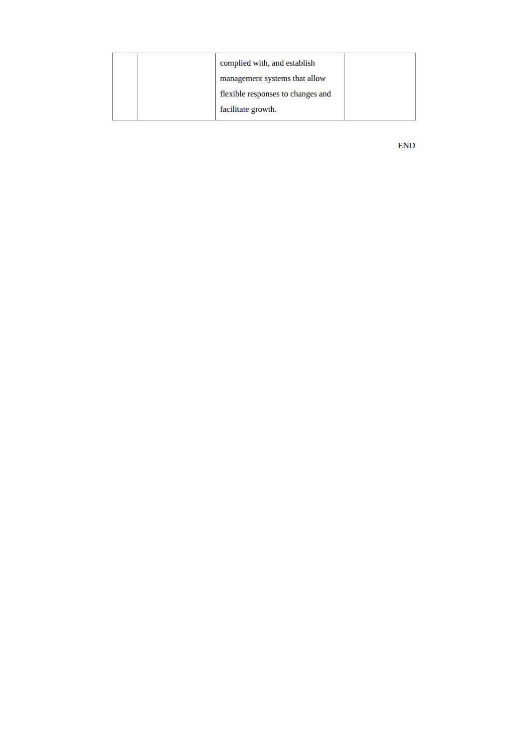| | | complied with, and establish management systems that allow flexible responses to changes and facilitate growth. | |
END